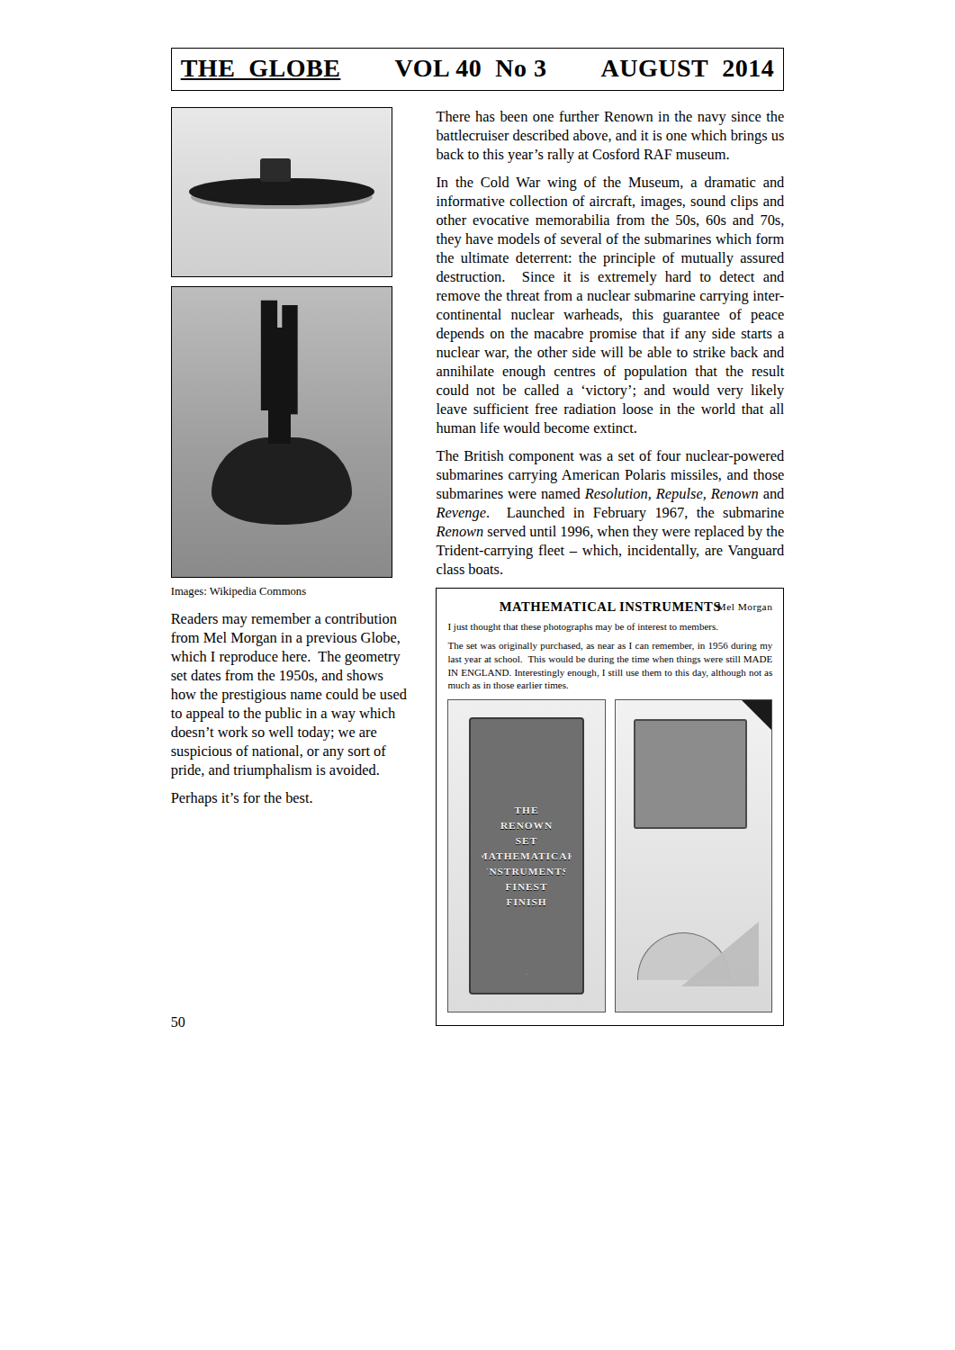THE GLOBE VOL 40 No 3 AUGUST 2014
Images: Wikipedia Commons
Readers may remember a contribution from Mel Morgan in a previous Globe, which I reproduce here. The geometry set dates from the 1950s, and shows how the prestigious name could be used to appeal to the public in a way which doesn’t work so well today; we are suspicious of national, or any sort of pride, and triumphalism is avoided.
Perhaps it’s for the best.
There has been one further Renown in the navy since the battlecruiser described above, and it is one which brings us back to this year’s rally at Cosford RAF museum.
In the Cold War wing of the Museum, a dramatic and informative collection of aircraft, images, sound clips and other evocative memorabilia from the 50s, 60s and 70s, they have models of several of the submarines which form the ultimate deterrent: the principle of mutually assured destruction. Since it is extremely hard to detect and remove the threat from a nuclear submarine carrying inter-continental nuclear warheads, this guarantee of peace depends on the macabre promise that if any side starts a nuclear war, the other side will be able to strike back and annihilate enough centres of population that the result could not be called a ‘victory’; and would very likely leave sufficient free radiation loose in the world that all human life would become extinct.
The British component was a set of four nuclear-powered submarines carrying American Polaris missiles, and those submarines were named Resolution, Repulse, Renown and Revenge. Launched in February 1967, the submarine Renown served until 1996, when they were replaced by the Trident-carrying fleet – which, incidentally, are Vanguard class boats.
MATHEMATICAL INSTRUMENTSMel Morgan
I just thought that these photographs may be of interest to members.
The set was originally purchased, as near as I can remember, in 1956 during my last year at school. This would be during the time when things were still MADE IN ENGLAND. Interestingly enough, I still use them to this day, although not as much as in those earlier times.
THE
RENOWN
SET
MATHEMATICAL
INSTRUMENTS
FINEST
FINISH
50